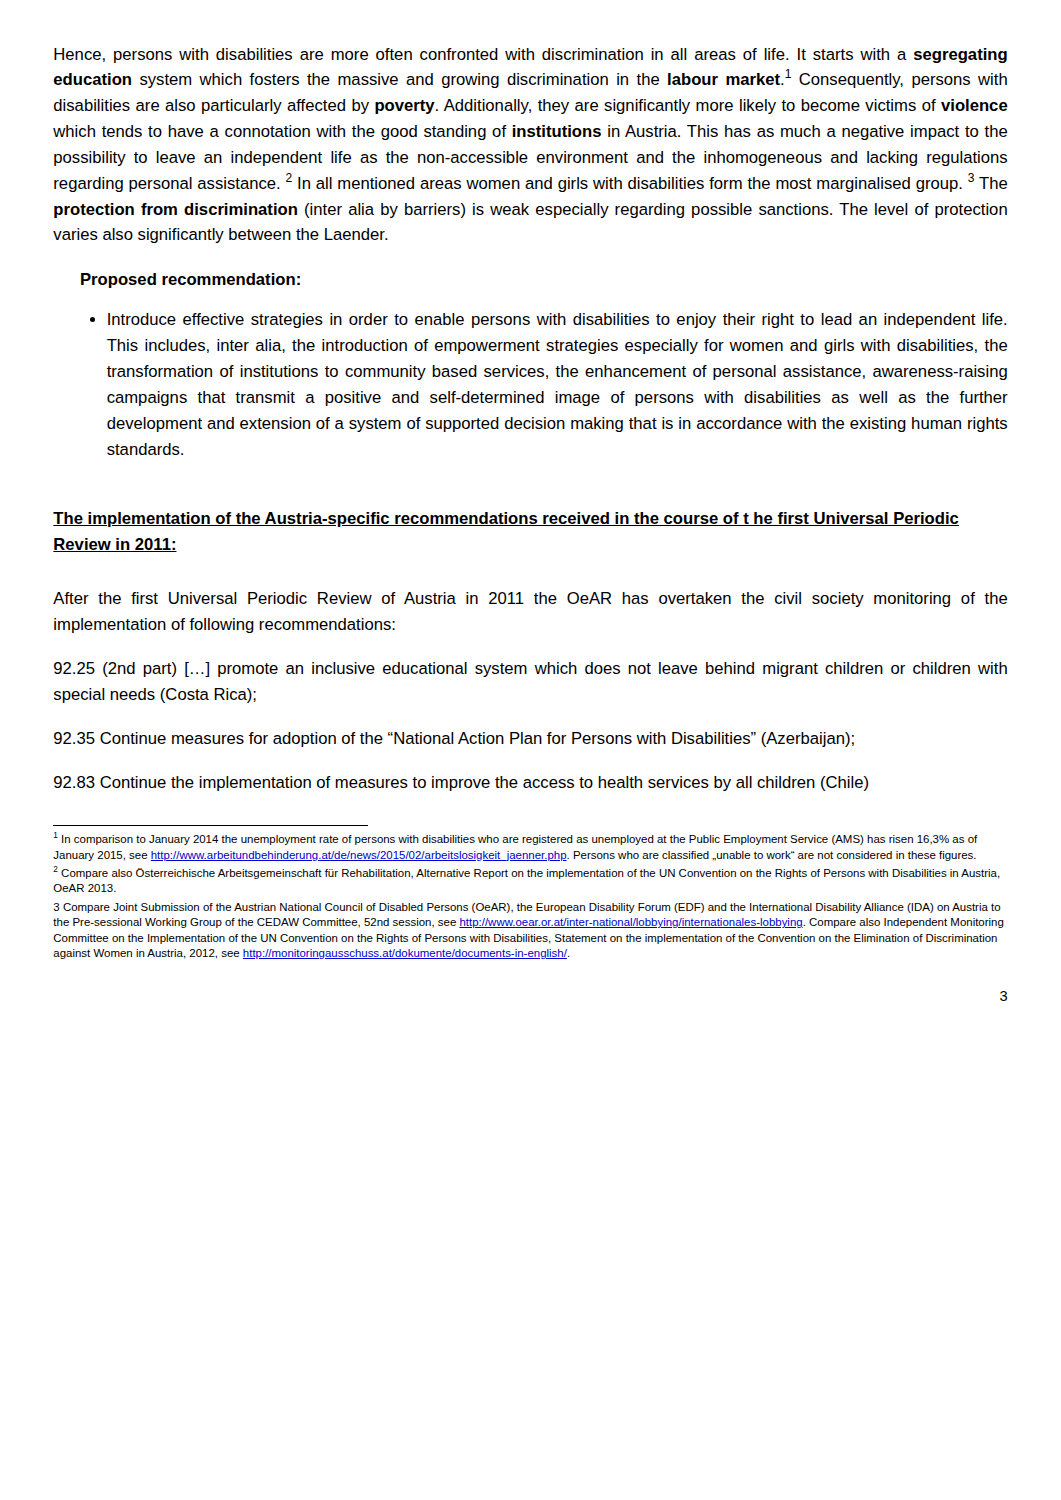Hence, persons with disabilities are more often confronted with discrimination in all areas of life. It starts with a segregating education system which fosters the massive and growing discrimination in the labour market.1 Consequently, persons with disabilities are also particularly affected by poverty. Additionally, they are significantly more likely to become victims of violence which tends to have a connotation with the good standing of institutions in Austria. This has as much a negative impact to the possibility to leave an independent life as the non-accessible environment and the inhomogeneous and lacking regulations regarding personal assistance. 2 In all mentioned areas women and girls with disabilities form the most marginalised group. 3 The protection from discrimination (inter alia by barriers) is weak especially regarding possible sanctions. The level of protection varies also significantly between the Laender.
Proposed recommendation:
Introduce effective strategies in order to enable persons with disabilities to enjoy their right to lead an independent life. This includes, inter alia, the introduction of empowerment strategies especially for women and girls with disabilities, the transformation of institutions to community based services, the enhancement of personal assistance, awareness-raising campaigns that transmit a positive and self-determined image of persons with disabilities as well as the further development and extension of a system of supported decision making that is in accordance with the existing human rights standards.
The implementation of the Austria-specific recommendations received in the course of t he first Universal Periodic Review in 2011:
After the first Universal Periodic Review of Austria in 2011 the OeAR has overtaken the civil society monitoring of the implementation of following recommendations:
92.25 (2nd part) […] promote an inclusive educational system which does not leave behind migrant children or children with special needs (Costa Rica);
92.35 Continue measures for adoption of the “National Action Plan for Persons with Disabilities” (Azerbaijan);
92.83 Continue the implementation of measures to improve the access to health services by all children (Chile)
1 In comparison to January 2014 the unemployment rate of persons with disabilities who are registered as unemployed at the Public Employment Service (AMS) has risen 16,3% as of January 2015, see http://www.arbeitundbehinderung.at/de/news/2015/02/arbeitslosigkeit_jaenner.php. Persons who are classified „unable to work“ are not considered in these figures.
2 Compare also Österreichische Arbeitsgemeinschaft für Rehabilitation, Alternative Report on the implementation of the UN Convention on the Rights of Persons with Disabilities in Austria, OeAR 2013.
3 Compare Joint Submission of the Austrian National Council of Disabled Persons (OeAR), the European Disability Forum (EDF) and the International Disability Alliance (IDA) on Austria to the Pre-sessional Working Group of the CEDAW Committee, 52nd session, see http://www.oear.or.at/inter-national/lobbying/internationales-lobbying. Compare also Independent Monitoring Committee on the Implementation of the UN Convention on the Rights of Persons with Disabilities, Statement on the implementation of the Convention on the Elimination of Discrimination against Women in Austria, 2012, see http://monitoringausschuss.at/dokumente/documents-in-english/.
3